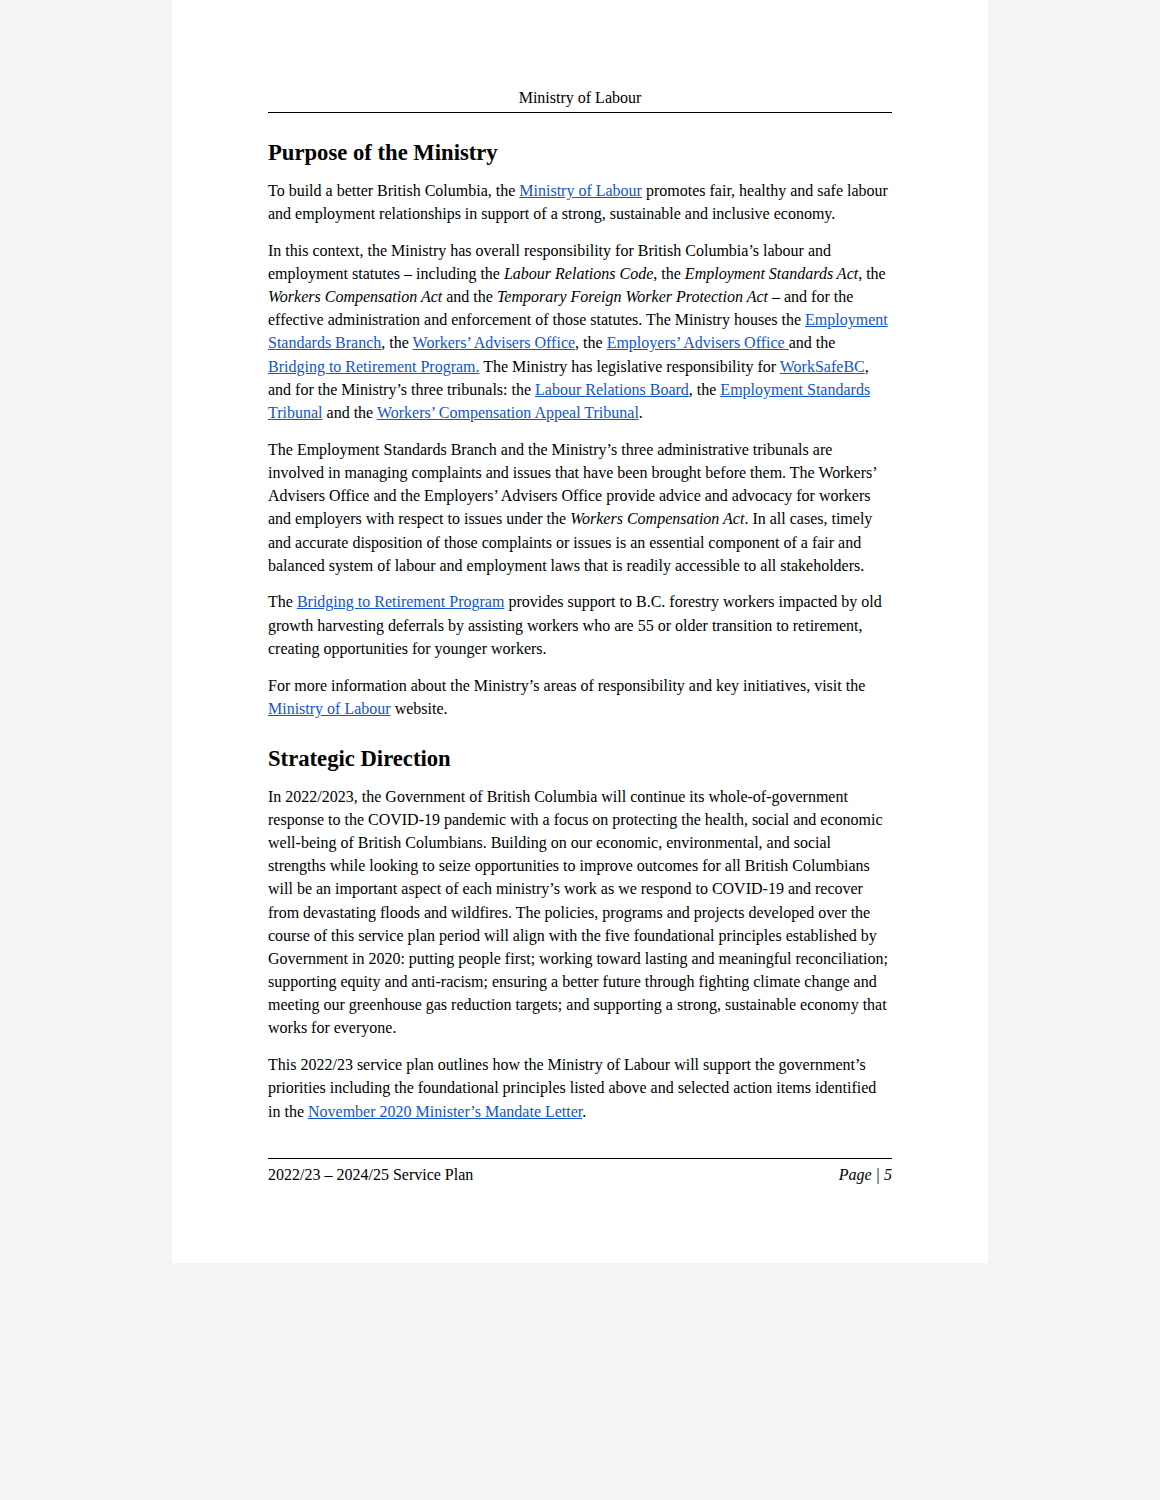Ministry of Labour
Purpose of the Ministry
To build a better British Columbia, the Ministry of Labour promotes fair, healthy and safe labour and employment relationships in support of a strong, sustainable and inclusive economy.
In this context, the Ministry has overall responsibility for British Columbia’s labour and employment statutes – including the Labour Relations Code, the Employment Standards Act, the Workers Compensation Act and the Temporary Foreign Worker Protection Act – and for the effective administration and enforcement of those statutes. The Ministry houses the Employment Standards Branch, the Workers’ Advisers Office, the Employers’ Advisers Office and the Bridging to Retirement Program. The Ministry has legislative responsibility for WorkSafeBC, and for the Ministry’s three tribunals: the Labour Relations Board, the Employment Standards Tribunal and the Workers’ Compensation Appeal Tribunal.
The Employment Standards Branch and the Ministry’s three administrative tribunals are involved in managing complaints and issues that have been brought before them. The Workers’ Advisers Office and the Employers’ Advisers Office provide advice and advocacy for workers and employers with respect to issues under the Workers Compensation Act. In all cases, timely and accurate disposition of those complaints or issues is an essential component of a fair and balanced system of labour and employment laws that is readily accessible to all stakeholders.
The Bridging to Retirement Program provides support to B.C. forestry workers impacted by old growth harvesting deferrals by assisting workers who are 55 or older transition to retirement, creating opportunities for younger workers.
For more information about the Ministry’s areas of responsibility and key initiatives, visit the Ministry of Labour website.
Strategic Direction
In 2022/2023, the Government of British Columbia will continue its whole-of-government response to the COVID-19 pandemic with a focus on protecting the health, social and economic well-being of British Columbians. Building on our economic, environmental, and social strengths while looking to seize opportunities to improve outcomes for all British Columbians will be an important aspect of each ministry’s work as we respond to COVID-19 and recover from devastating floods and wildfires. The policies, programs and projects developed over the course of this service plan period will align with the five foundational principles established by Government in 2020: putting people first; working toward lasting and meaningful reconciliation; supporting equity and anti-racism; ensuring a better future through fighting climate change and meeting our greenhouse gas reduction targets; and supporting a strong, sustainable economy that works for everyone.
This 2022/23 service plan outlines how the Ministry of Labour will support the government’s priorities including the foundational principles listed above and selected action items identified in the November 2020 Minister’s Mandate Letter.
2022/23 – 2024/25 Service Plan Page | 5